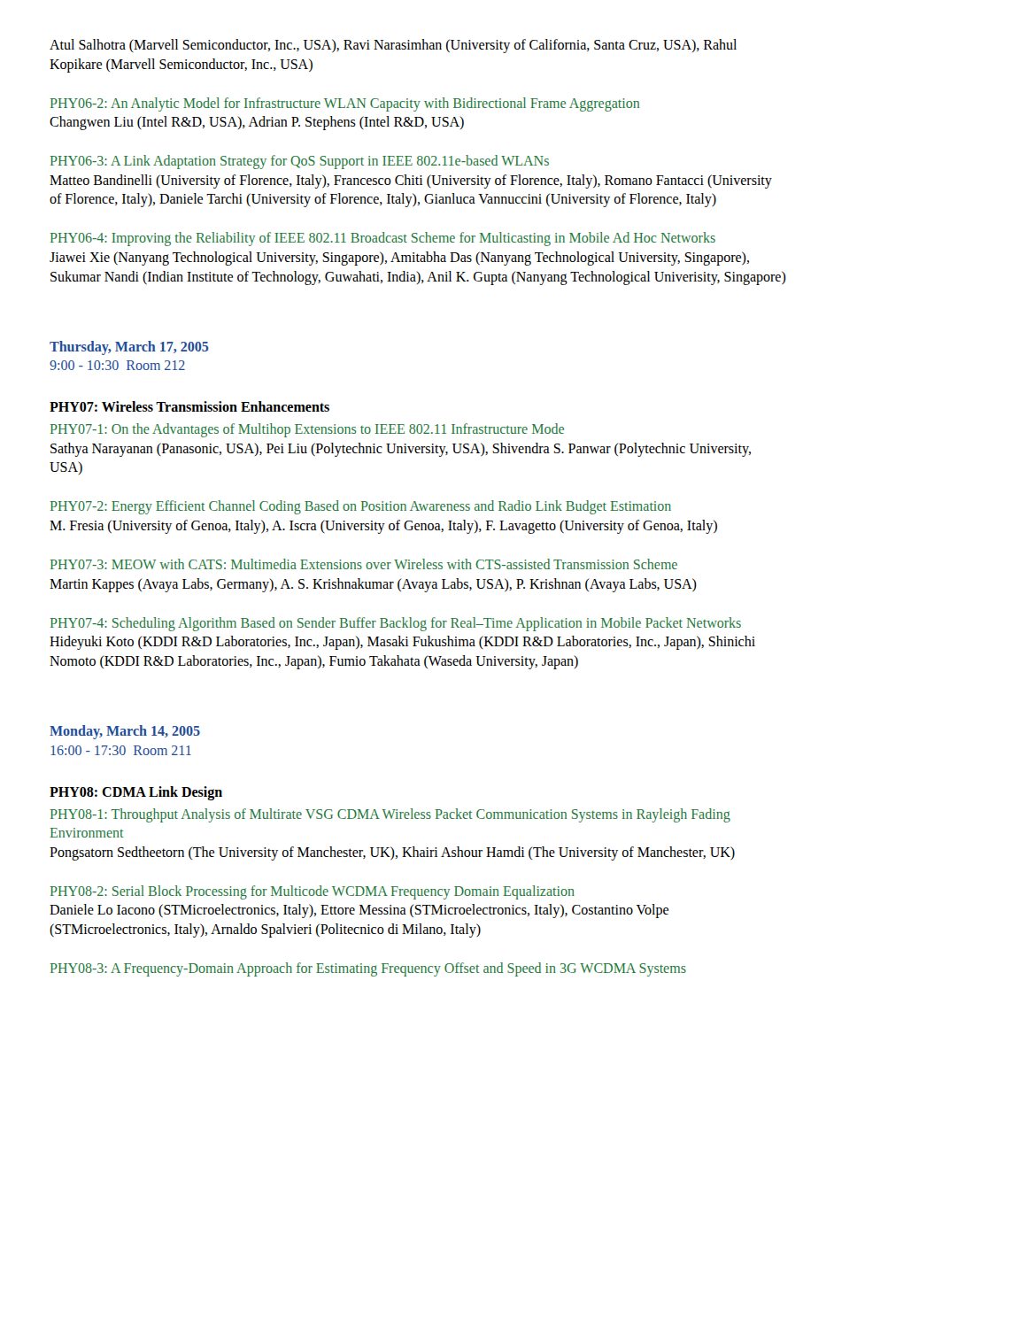Atul Salhotra (Marvell Semiconductor, Inc., USA), Ravi Narasimhan (University of California, Santa Cruz, USA), Rahul Kopikare (Marvell Semiconductor, Inc., USA)
PHY06-2: An Analytic Model for Infrastructure WLAN Capacity with Bidirectional Frame Aggregation
Changwen Liu (Intel R&D, USA), Adrian P. Stephens (Intel R&D, USA)
PHY06-3: A Link Adaptation Strategy for QoS Support in IEEE 802.11e-based WLANs
Matteo Bandinelli (University of Florence, Italy), Francesco Chiti (University of Florence, Italy), Romano Fantacci (University of Florence, Italy), Daniele Tarchi (University of Florence, Italy), Gianluca Vannuccini (University of Florence, Italy)
PHY06-4: Improving the Reliability of IEEE 802.11 Broadcast Scheme for Multicasting in Mobile Ad Hoc Networks
Jiawei Xie (Nanyang Technological University, Singapore), Amitabha Das (Nanyang Technological University, Singapore), Sukumar Nandi (Indian Institute of Technology, Guwahati, India), Anil K. Gupta (Nanyang Technological Univerisity, Singapore)
Thursday, March 17, 2005
9:00 - 10:30 Room 212
PHY07: Wireless Transmission Enhancements
PHY07-1: On the Advantages of Multihop Extensions to IEEE 802.11 Infrastructure Mode
Sathya Narayanan (Panasonic, USA), Pei Liu (Polytechnic University, USA), Shivendra S. Panwar (Polytechnic University, USA)
PHY07-2: Energy Efficient Channel Coding Based on Position Awareness and Radio Link Budget Estimation
M. Fresia (University of Genoa, Italy), A. Iscra (University of Genoa, Italy), F. Lavagetto (University of Genoa, Italy)
PHY07-3: MEOW with CATS: Multimedia Extensions over Wireless with CTS-assisted Transmission Scheme
Martin Kappes (Avaya Labs, Germany), A. S. Krishnakumar (Avaya Labs, USA), P. Krishnan (Avaya Labs, USA)
PHY07-4: Scheduling Algorithm Based on Sender Buffer Backlog for Real–Time Application in Mobile Packet Networks
Hideyuki Koto (KDDI R&D Laboratories, Inc., Japan), Masaki Fukushima (KDDI R&D Laboratories, Inc., Japan), Shinichi Nomoto (KDDI R&D Laboratories, Inc., Japan), Fumio Takahata (Waseda University, Japan)
Monday, March 14, 2005
16:00 - 17:30 Room 211
PHY08: CDMA Link Design
PHY08-1: Throughput Analysis of Multirate VSG CDMA Wireless Packet Communication Systems in Rayleigh Fading Environment
Pongsatorn Sedtheetorn (The University of Manchester, UK), Khairi Ashour Hamdi (The University of Manchester, UK)
PHY08-2: Serial Block Processing for Multicode WCDMA Frequency Domain Equalization
Daniele Lo Iacono (STMicroelectronics, Italy), Ettore Messina (STMicroelectronics, Italy), Costantino Volpe (STMicroelectronics, Italy), Arnaldo Spalvieri (Politecnico di Milano, Italy)
PHY08-3: A Frequency-Domain Approach for Estimating Frequency Offset and Speed in 3G WCDMA Systems